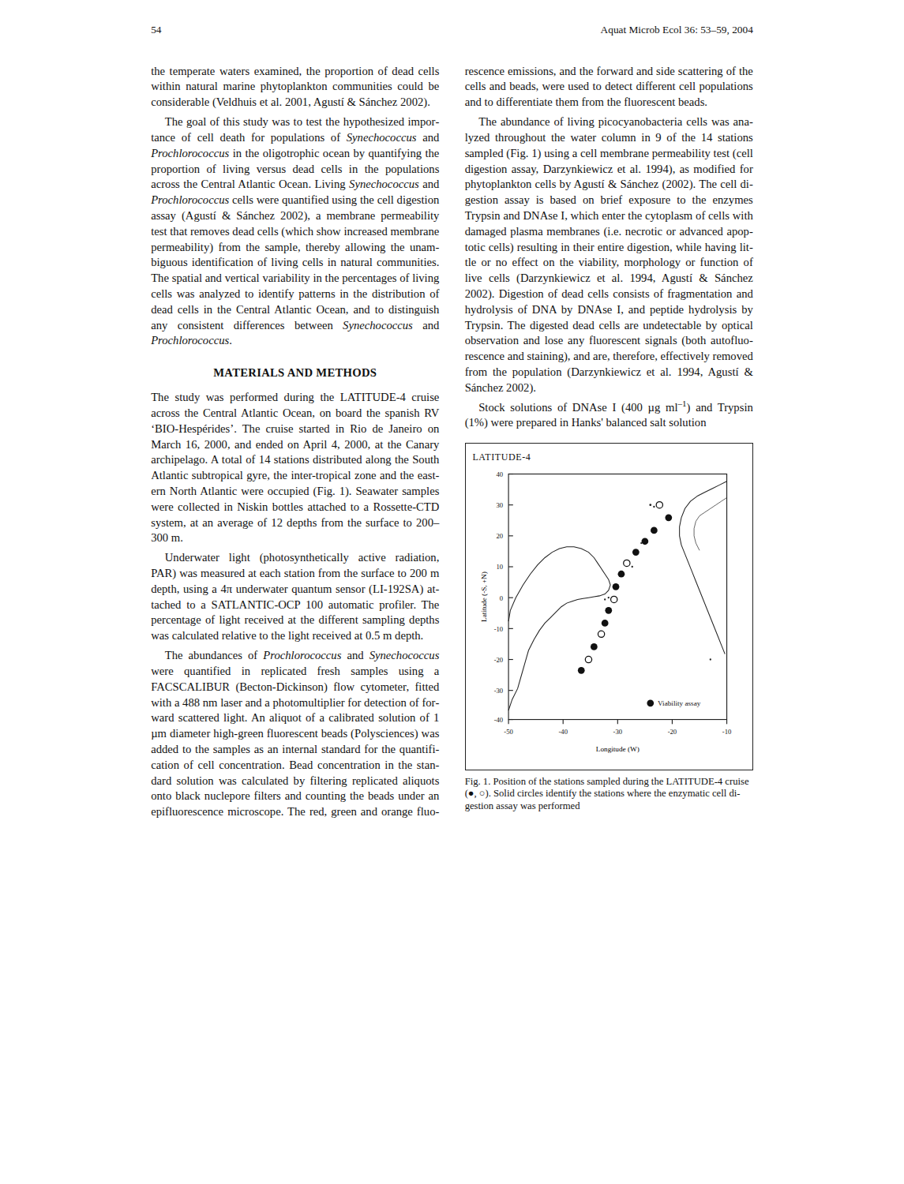54 Aquat Microb Ecol 36: 53–59, 2004
the temperate waters examined, the proportion of dead cells within natural marine phytoplankton communities could be considerable (Veldhuis et al. 2001, Agustí & Sánchez 2002).
The goal of this study was to test the hypothesized importance of cell death for populations of Synechococcus and Prochlorococcus in the oligotrophic ocean by quantifying the proportion of living versus dead cells in the populations across the Central Atlantic Ocean. Living Synechococcus and Prochlorococcus cells were quantified using the cell digestion assay (Agustí & Sánchez 2002), a membrane permeability test that removes dead cells (which show increased membrane permeability) from the sample, thereby allowing the unambiguous identification of living cells in natural communities. The spatial and vertical variability in the percentages of living cells was analyzed to identify patterns in the distribution of dead cells in the Central Atlantic Ocean, and to distinguish any consistent differences between Synechococcus and Prochlorococcus.
Materials and Methods
The study was performed during the LATITUDE-4 cruise across the Central Atlantic Ocean, on board the spanish RV ‘BIO-Hespérides’. The cruise started in Rio de Janeiro on March 16, 2000, and ended on April 4, 2000, at the Canary archipelago. A total of 14 stations distributed along the South Atlantic subtropical gyre, the inter-tropical zone and the eastern North Atlantic were occupied (Fig. 1). Seawater samples were collected in Niskin bottles attached to a Rossette-CTD system, at an average of 12 depths from the surface to 200–300 m.
Underwater light (photosynthetically active radiation, PAR) was measured at each station from the surface to 200 m depth, using a 4π underwater quantum sensor (LI-192SA) attached to a SATLANTIC-OCP 100 automatic profiler. The percentage of light received at the different sampling depths was calculated relative to the light received at 0.5 m depth.
The abundances of Prochlorococcus and Synechococcus were quantified in replicated fresh samples using a FACSCALIBUR (Becton-Dickinson) flow cytometer, fitted with a 488 nm laser and a photomultiplier for detection of forward scattered light. An aliquot of a calibrated solution of 1 µm diameter high-green fluorescent beads (Polysciences) was added to the samples as an internal standard for the quantification of cell concentration. Bead concentration in the standard solution was calculated by filtering replicated aliquots onto black nuclepore filters and counting the beads under an epifluorescence microscope. The red, green and orange fluorescence emissions, and the forward and side scattering of the cells and beads, were used to detect different cell populations and to differentiate them from the fluorescent beads.
The abundance of living picocyanobacteria cells was analyzed throughout the water column in 9 of the 14 stations sampled (Fig. 1) using a cell membrane permeability test (cell digestion assay, Darzynkiewicz et al. 1994), as modified for phytoplankton cells by Agustí & Sánchez (2002). The cell digestion assay is based on brief exposure to the enzymes Trypsin and DNAse I, which enter the cytoplasm of cells with damaged plasma membranes (i.e. necrotic or advanced apoptotic cells) resulting in their entire digestion, while having little or no effect on the viability, morphology or function of live cells (Darzynkiewicz et al. 1994, Agustí & Sánchez 2002). Digestion of dead cells consists of fragmentation and hydrolysis of DNA by DNAse I, and peptide hydrolysis by Trypsin. The digested dead cells are undetectable by optical observation and lose any fluorescent signals (both autofluorescence and staining), and are, therefore, effectively removed from the population (Darzynkiewicz et al. 1994, Agustí & Sánchez 2002).
Stock solutions of DNAse I (400 µg ml–1) and Trypsin (1%) were prepared in Hanks' balanced salt solution
LATITUDE-4
40 30 20 10 0 -10 -20 -30 -40 -50 -40 -30 -20 -10 Longitude (W) Latitude (-S, +N) Viability assay
Fig. 1. Position of the stations sampled during the LATITUDE-4 cruise (●, ○). Solid circles identify the stations where the enzymatic cell digestion assay was performed